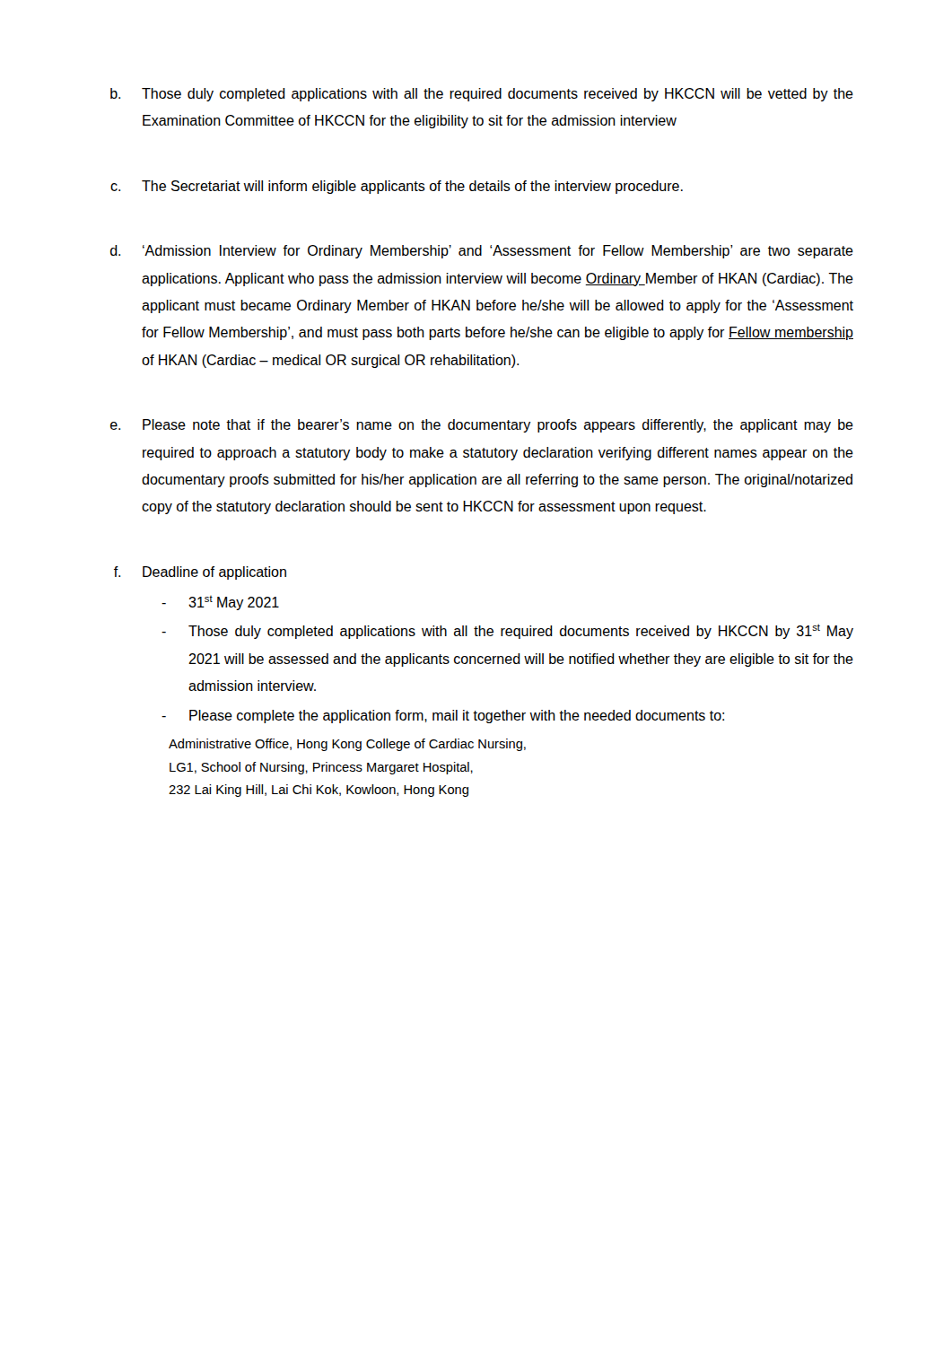Those duly completed applications with all the required documents received by HKCCN will be vetted by the Examination Committee of HKCCN for the eligibility to sit for the admission interview
The Secretariat will inform eligible applicants of the details of the interview procedure.
‘Admission Interview for Ordinary Membership’ and ‘Assessment for Fellow Membership’ are two separate applications. Applicant who pass the admission interview will become Ordinary Member of HKAN (Cardiac). The applicant must became Ordinary Member of HKAN before he/she will be allowed to apply for the ‘Assessment for Fellow Membership’, and must pass both parts before he/she can be eligible to apply for Fellow membership of HKAN (Cardiac – medical OR surgical OR rehabilitation).
Please note that if the bearer’s name on the documentary proofs appears differently, the applicant may be required to approach a statutory body to make a statutory declaration verifying different names appear on the documentary proofs submitted for his/her application are all referring to the same person. The original/notarized copy of the statutory declaration should be sent to HKCCN for assessment upon request.
Deadline of application
31st May 2021
Those duly completed applications with all the required documents received by HKCCN by 31st May 2021 will be assessed and the applicants concerned will be notified whether they are eligible to sit for the admission interview.
Please complete the application form, mail it together with the needed documents to:
Administrative Office, Hong Kong College of Cardiac Nursing,
LG1, School of Nursing, Princess Margaret Hospital,
232 Lai King Hill, Lai Chi Kok, Kowloon, Hong Kong